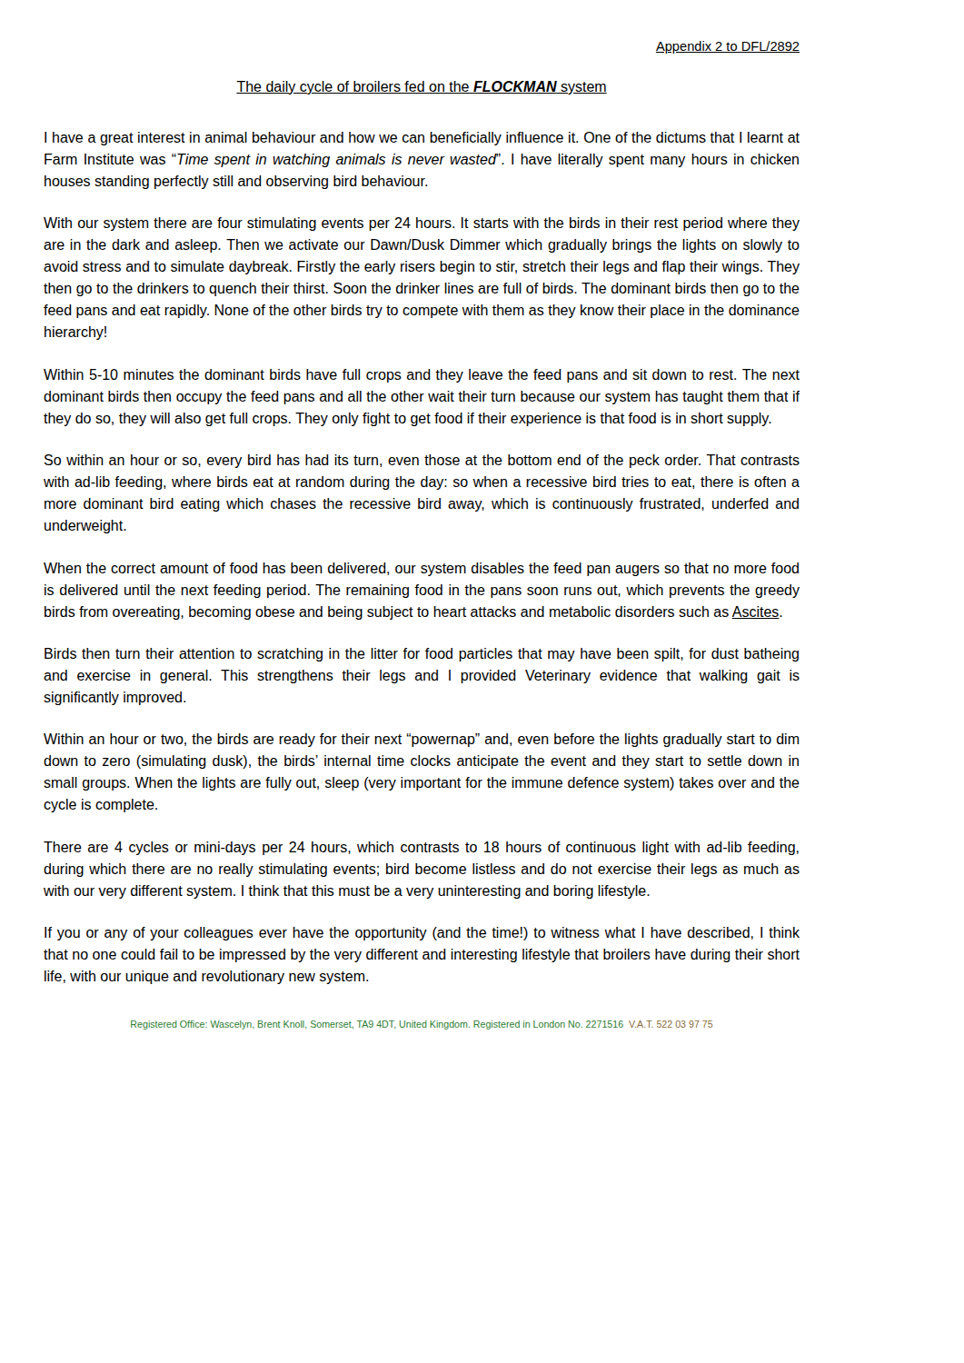Appendix 2 to DFL/2892
The daily cycle of broilers fed on the FLOCKMAN system
I have a great interest in animal behaviour and how we can beneficially influence it. One of the dictums that I learnt at Farm Institute was “Time spent in watching animals is never wasted”. I have literally spent many hours in chicken houses standing perfectly still and observing bird behaviour.
With our system there are four stimulating events per 24 hours. It starts with the birds in their rest period where they are in the dark and asleep. Then we activate our Dawn/Dusk Dimmer which gradually brings the lights on slowly to avoid stress and to simulate daybreak. Firstly the early risers begin to stir, stretch their legs and flap their wings. They then go to the drinkers to quench their thirst. Soon the drinker lines are full of birds. The dominant birds then go to the feed pans and eat rapidly. None of the other birds try to compete with them as they know their place in the dominance hierarchy!
Within 5-10 minutes the dominant birds have full crops and they leave the feed pans and sit down to rest. The next dominant birds then occupy the feed pans and all the other wait their turn because our system has taught them that if they do so, they will also get full crops. They only fight to get food if their experience is that food is in short supply.
So within an hour or so, every bird has had its turn, even those at the bottom end of the peck order. That contrasts with ad-lib feeding, where birds eat at random during the day: so when a recessive bird tries to eat, there is often a more dominant bird eating which chases the recessive bird away, which is continuously frustrated, underfed and underweight.
When the correct amount of food has been delivered, our system disables the feed pan augers so that no more food is delivered until the next feeding period. The remaining food in the pans soon runs out, which prevents the greedy birds from overeating, becoming obese and being subject to heart attacks and metabolic disorders such as Ascites.
Birds then turn their attention to scratching in the litter for food particles that may have been spilt, for dust batheing and exercise in general. This strengthens their legs and I provided Veterinary evidence that walking gait is significantly improved.
Within an hour or two, the birds are ready for their next “powernap” and, even before the lights gradually start to dim down to zero (simulating dusk), the birds’ internal time clocks anticipate the event and they start to settle down in small groups. When the lights are fully out, sleep (very important for the immune defence system) takes over and the cycle is complete.
There are 4 cycles or mini-days per 24 hours, which contrasts to 18 hours of continuous light with ad-lib feeding, during which there are no really stimulating events; bird become listless and do not exercise their legs as much as with our very different system. I think that this must be a very uninteresting and boring lifestyle.
If you or any of your colleagues ever have the opportunity (and the time!) to witness what I have described, I think that no one could fail to be impressed by the very different and interesting lifestyle that broilers have during their short life, with our unique and revolutionary new system.
Registered Office: Wascelyn, Brent Knoll, Somerset, TA9 4DT, United Kingdom. Registered in London No. 2271516 V.A.T. 522 03 97 75